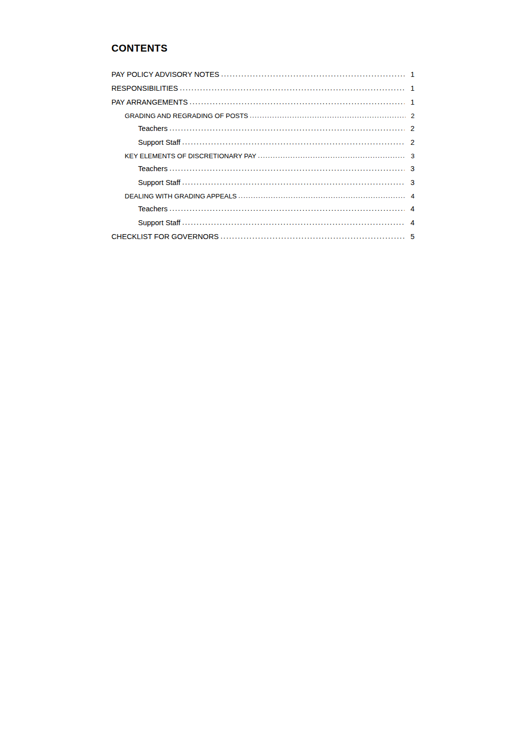CONTENTS
Pay Policy Advisory Notes .................................................................................. 1
Responsibilities ................................................................................................. 1
Pay Arrangements ............................................................................................. 1
Grading and Regrading of Posts .......................................................................... 2
Teachers ........................................................................................................... 2
Support Staff .................................................................................................... 2
Key Elements of Discretionary Pay ..................................................................... 3
Teachers ........................................................................................................... 3
Support Staff .................................................................................................... 3
Dealing with Grading Appeals ............................................................................. 4
Teachers ........................................................................................................... 4
Support Staff .................................................................................................... 4
Checklist for Governors ......................................................................... 5